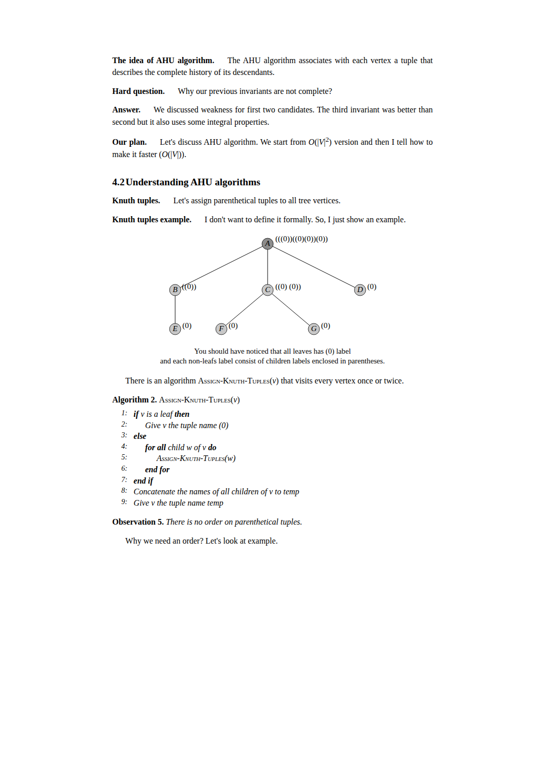The idea of AHU algorithm. The AHU algorithm associates with each vertex a tuple that describes the complete history of its descendants.
Hard question. Why our previous invariants are not complete?
Answer. We discussed weakness for first two candidates. The third invariant was better than second but it also uses some integral properties.
Our plan. Let's discuss AHU algorithm. We start from O(|V|2) version and then I tell how to make it faster (O(|V|)).
4.2 Understanding AHU algorithms
Knuth tuples. Let's assign parenthetical tuples to all tree vertices.
Knuth tuples example. I don't want to define it formally. So, I just show an example.
A (((0))((0)(0))(0)) B ((0)) C ((0) (0)) D (0) E (0) F (0) G (0)
You should have noticed that all leaves has (0) label
and each non-leafs label consist of children labels enclosed in parentheses.
There is an algorithm Assign-Knuth-Tuples(v) that visits every vertex once or twice.
Algorithm 2. Assign-Knuth-Tuples(v)
if v is a leaf then
Give v the tuple name (0)
else
for all child w of v do
Assign-Knuth-Tuples(w)
end for
end if
Concatenate the names of all children of v to temp
Give v the tuple name temp
Observation 5. There is no order on parenthetical tuples.
Why we need an order? Let's look at example.